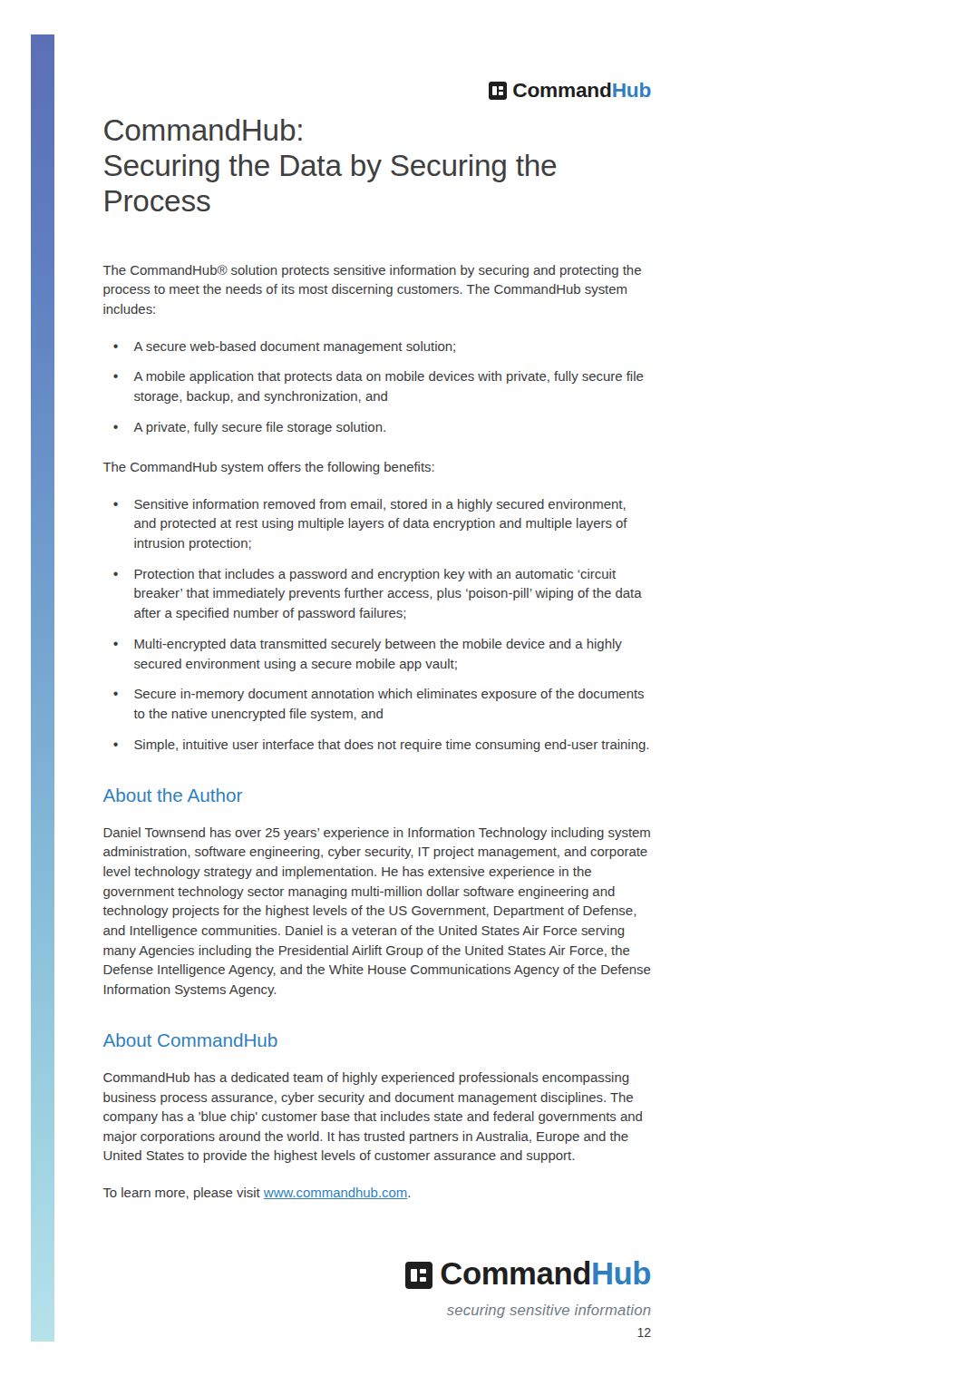CommandHub
CommandHub:
Securing the Data by Securing the Process
The CommandHub® solution protects sensitive information by securing and protecting the process to meet the needs of its most discerning customers. The CommandHub system includes:
A secure web-based document management solution;
A mobile application that protects data on mobile devices with private, fully secure file storage, backup, and synchronization, and
A private, fully secure file storage solution.
The CommandHub system offers the following benefits:
Sensitive information removed from email, stored in a highly secured environment, and protected at rest using multiple layers of data encryption and multiple layers of intrusion protection;
Protection that includes a password and encryption key with an automatic ‘circuit breaker’ that immediately prevents further access, plus ‘poison-pill’ wiping of the data after a specified number of password failures;
Multi-encrypted data transmitted securely between the mobile device and a highly secured environment using a secure mobile app vault;
Secure in-memory document annotation which eliminates exposure of the documents to the native unencrypted file system, and
Simple, intuitive user interface that does not require time consuming end-user training.
About the Author
Daniel Townsend has over 25 years’ experience in Information Technology including system administration, software engineering, cyber security, IT project management, and corporate level technology strategy and implementation. He has extensive experience in the government technology sector managing multi-million dollar software engineering and technology projects for the highest levels of the US Government, Department of Defense, and Intelligence communities. Daniel is a veteran of the United States Air Force serving many Agencies including the Presidential Airlift Group of the United States Air Force, the Defense Intelligence Agency, and the White House Communications Agency of the Defense Information Systems Agency.
About CommandHub
CommandHub has a dedicated team of highly experienced professionals encompassing business process assurance, cyber security and document management disciplines. The company has a 'blue chip' customer base that includes state and federal governments and major corporations around the world. It has trusted partners in Australia, Europe and the United States to provide the highest levels of customer assurance and support.
To learn more, please visit www.commandhub.com.
CommandHub
securing sensitive information
12